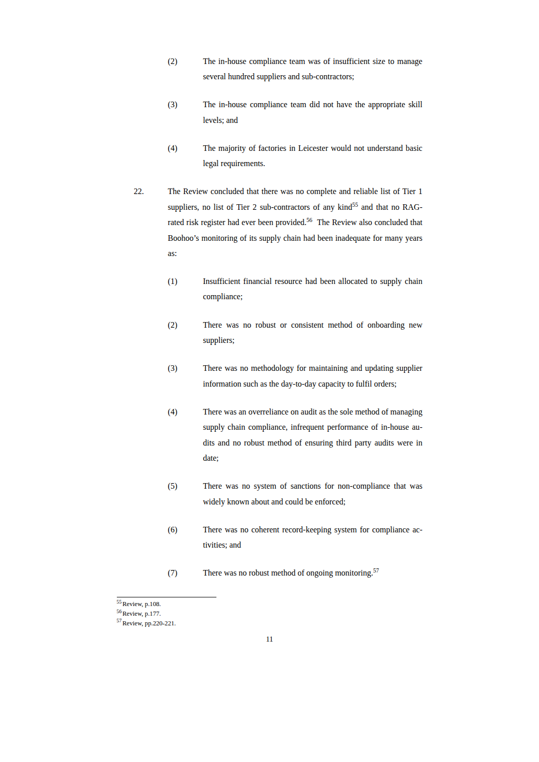(2)
The in-house compliance team was of insufficient size to manage several hundred suppliers and sub-contractors;
(3)
The in-house compliance team did not have the appropriate skill levels; and
(4)
The majority of factories in Leicester would not understand basic legal requirements.
22.
The Review concluded that there was no complete and reliable list of Tier 1 suppliers, no list of Tier 2 sub-contractors of any kind55 and that no RAG-rated risk register had ever been provided.56 The Review also concluded that Boohoo’s monitoring of its supply chain had been inadequate for many years as:
(1)
Insufficient financial resource had been allocated to supply chain compliance;
(2)
There was no robust or consistent method of onboarding new suppliers;
(3)
There was no methodology for maintaining and updating supplier information such as the day-to-day capacity to fulfil orders;
(4)
There was an overreliance on audit as the sole method of managing supply chain compliance, infrequent performance of in-house audits and no robust method of ensuring third party audits were in date;
(5)
There was no system of sanctions for non-compliance that was widely known about and could be enforced;
(6)
There was no coherent record-keeping system for compliance activities; and
(7)
There was no robust method of ongoing monitoring.57
55Review, p.108.
56Review, p.177.
57Review, pp.220-221.
11